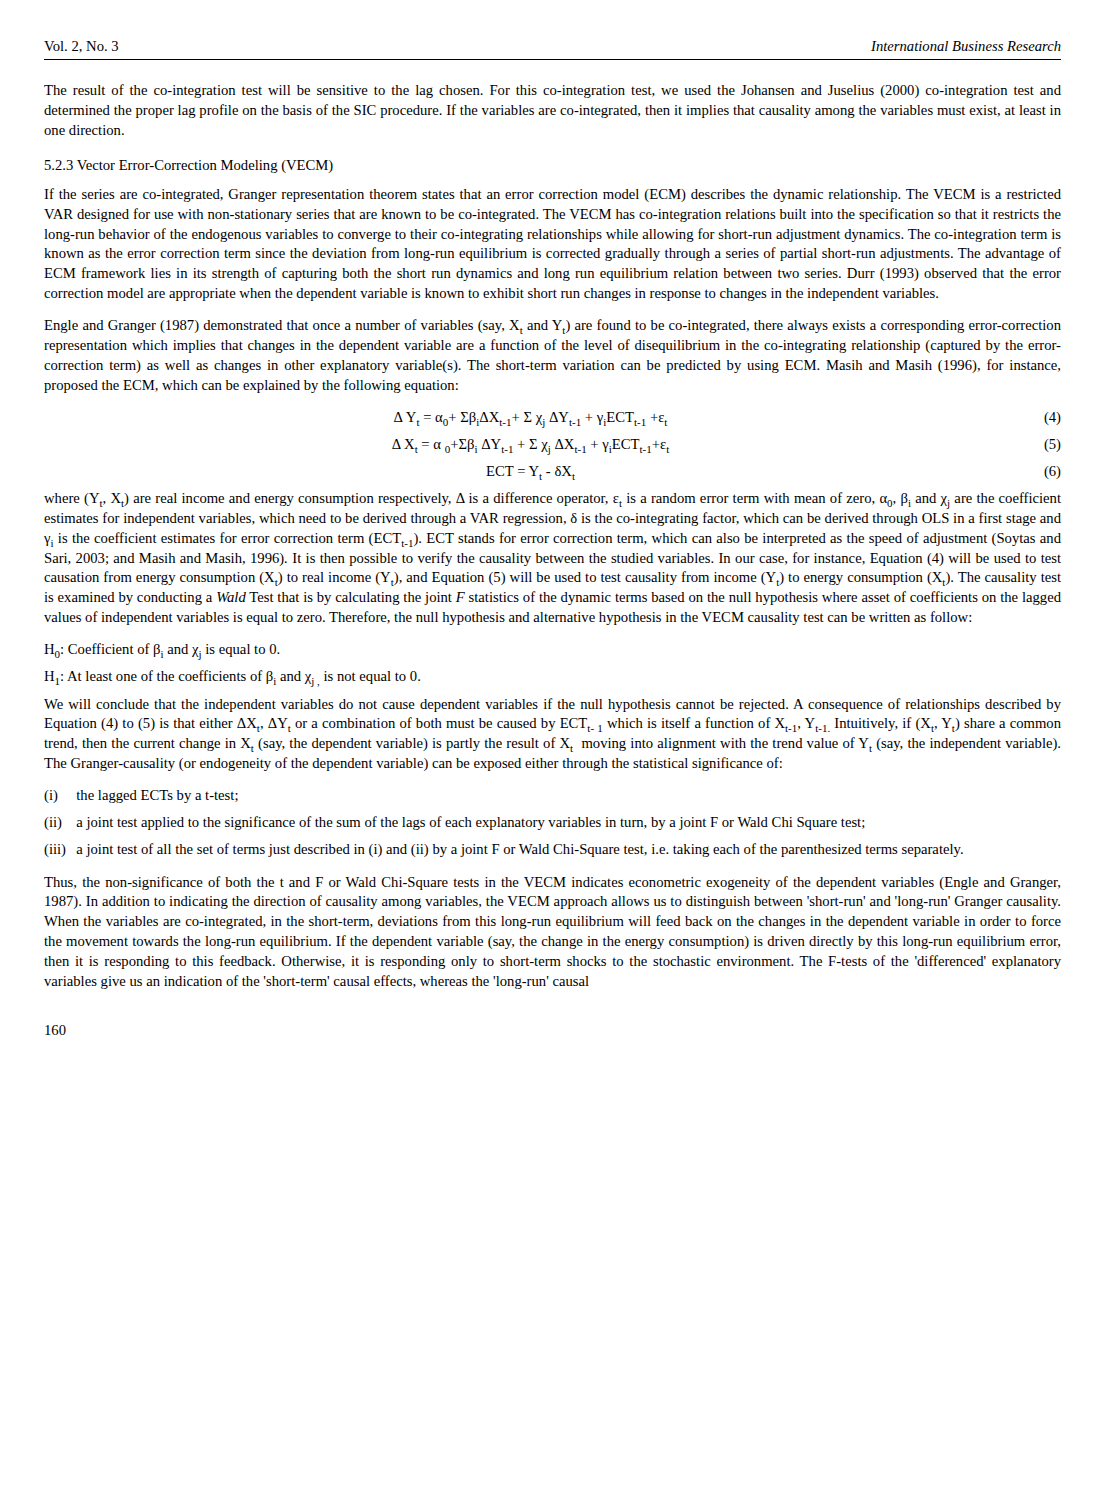Vol. 2, No. 3
International Business Research
The result of the co-integration test will be sensitive to the lag chosen. For this co-integration test, we used the Johansen and Juselius (2000) co-integration test and determined the proper lag profile on the basis of the SIC procedure. If the variables are co-integrated, then it implies that causality among the variables must exist, at least in one direction.
5.2.3 Vector Error-Correction Modeling (VECM)
If the series are co-integrated, Granger representation theorem states that an error correction model (ECM) describes the dynamic relationship. The VECM is a restricted VAR designed for use with non-stationary series that are known to be co-integrated. The VECM has co-integration relations built into the specification so that it restricts the long-run behavior of the endogenous variables to converge to their co-integrating relationships while allowing for short-run adjustment dynamics. The co-integration term is known as the error correction term since the deviation from long-run equilibrium is corrected gradually through a series of partial short-run adjustments. The advantage of ECM framework lies in its strength of capturing both the short run dynamics and long run equilibrium relation between two series. Durr (1993) observed that the error correction model are appropriate when the dependent variable is known to exhibit short run changes in response to changes in the independent variables.
Engle and Granger (1987) demonstrated that once a number of variables (say, Xt and Yt) are found to be co-integrated, there always exists a corresponding error-correction representation which implies that changes in the dependent variable are a function of the level of disequilibrium in the co-integrating relationship (captured by the error-correction term) as well as changes in other explanatory variable(s). The short-term variation can be predicted by using ECM. Masih and Masih (1996), for instance, proposed the ECM, which can be explained by the following equation:
Δ Yt = α0+ ΣβiΔXt-1+ Σ χj ΔYt-1 + γiECTt-1 +εt
(4)
Δ Xt = α 0+Σβi ΔYt-1 + Σ χj ΔXt-1 + γiECTt-1+εt
(5)
ECT = Yt - δXt
(6)
where (Yt, Xt) are real income and energy consumption respectively, Δ is a difference operator, εt is a random error term with mean of zero, α0, βi and χj are the coefficient estimates for independent variables, which need to be derived through a VAR regression, δ is the co-integrating factor, which can be derived through OLS in a first stage and γi is the coefficient estimates for error correction term (ECTt-1). ECT stands for error correction term, which can also be interpreted as the speed of adjustment (Soytas and Sari, 2003; and Masih and Masih, 1996). It is then possible to verify the causality between the studied variables. In our case, for instance, Equation (4) will be used to test causation from energy consumption (Xt) to real income (Yt), and Equation (5) will be used to test causality from income (Yt) to energy consumption (Xt). The causality test is examined by conducting a Wald Test that is by calculating the joint F statistics of the dynamic terms based on the null hypothesis where asset of coefficients on the lagged values of independent variables is equal to zero. Therefore, the null hypothesis and alternative hypothesis in the VECM causality test can be written as follow:
H0: Coefficient of βi and χj is equal to 0.
H1: At least one of the coefficients of βi and χj , is not equal to 0.
We will conclude that the independent variables do not cause dependent variables if the null hypothesis cannot be rejected. A consequence of relationships described by Equation (4) to (5) is that either ΔXt, ΔYt or a combination of both must be caused by ECTt- 1 which is itself a function of Xt-1, Yt-1. Intuitively, if (Xt, Yt) share a common trend, then the current change in Xt (say, the dependent variable) is partly the result of Xt moving into alignment with the trend value of Yt (say, the independent variable). The Granger-causality (or endogeneity of the dependent variable) can be exposed either through the statistical significance of:
(i) the lagged ECTs by a t-test;
(ii) a joint test applied to the significance of the sum of the lags of each explanatory variables in turn, by a joint F or Wald Chi Square test;
(iii) a joint test of all the set of terms just described in (i) and (ii) by a joint F or Wald Chi-Square test, i.e. taking each of the parenthesized terms separately.
Thus, the non-significance of both the t and F or Wald Chi-Square tests in the VECM indicates econometric exogeneity of the dependent variables (Engle and Granger, 1987). In addition to indicating the direction of causality among variables, the VECM approach allows us to distinguish between 'short-run' and 'long-run' Granger causality. When the variables are co-integrated, in the short-term, deviations from this long-run equilibrium will feed back on the changes in the dependent variable in order to force the movement towards the long-run equilibrium. If the dependent variable (say, the change in the energy consumption) is driven directly by this long-run equilibrium error, then it is responding to this feedback. Otherwise, it is responding only to short-term shocks to the stochastic environment. The F-tests of the 'differenced' explanatory variables give us an indication of the 'short-term' causal effects, whereas the 'long-run' causal
160